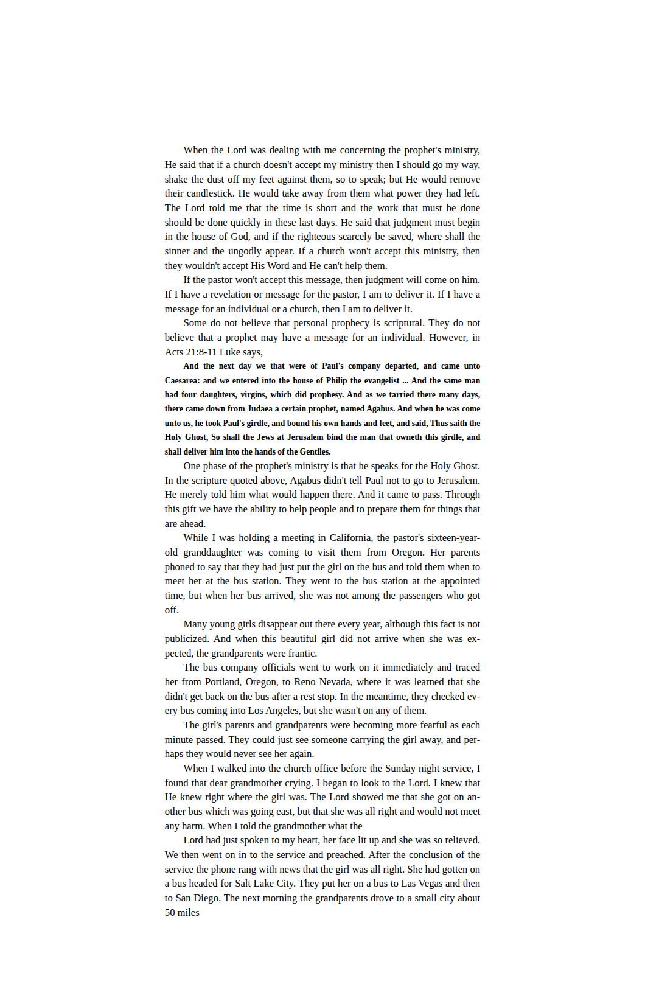When the Lord was dealing with me concerning the prophet's ministry, He said that if a church doesn't accept my ministry then I should go my way, shake the dust off my feet against them, so to speak; but He would remove their candlestick. He would take away from them what power they had left. The Lord told me that the time is short and the work that must be done should be done quickly in these last days. He said that judgment must begin in the house of God, and if the righteous scarcely be saved, where shall the sinner and the ungodly appear. If a church won't accept this ministry, then they wouldn't accept His Word and He can't help them.
If the pastor won't accept this message, then judgment will come on him. If I have a revelation or message for the pastor, I am to deliver it. If I have a message for an individual or a church, then I am to deliver it.
Some do not believe that personal prophecy is scriptural. They do not believe that a prophet may have a message for an individual. However, in Acts 21:8-11 Luke says,
And the next day we that were of Paul's company departed, and came unto Caesarea: and we entered into the house of Philip the evangelist ... And the same man had four daughters, virgins, which did prophesy. And as we tarried there many days, there came down from Judaea a certain prophet, named Agabus. And when he was come unto us, he took Paul's girdle, and bound his own hands and feet, and said, Thus saith the Holy Ghost, So shall the Jews at Jerusalem bind the man that owneth this girdle, and shall deliver him into the hands of the Gentiles.
One phase of the prophet's ministry is that he speaks for the Holy Ghost. In the scripture quoted above, Agabus didn't tell Paul not to go to Jerusalem. He merely told him what would happen there. And it came to pass. Through this gift we have the ability to help people and to prepare them for things that are ahead.
While I was holding a meeting in California, the pastor's sixteen-year-old granddaughter was coming to visit them from Oregon. Her parents phoned to say that they had just put the girl on the bus and told them when to meet her at the bus station. They went to the bus station at the appointed time, but when her bus arrived, she was not among the passengers who got off.
Many young girls disappear out there every year, although this fact is not publicized. And when this beautiful girl did not arrive when she was expected, the grandparents were frantic.
The bus company officials went to work on it immediately and traced her from Portland, Oregon, to Reno Nevada, where it was learned that she didn't get back on the bus after a rest stop. In the meantime, they checked every bus coming into Los Angeles, but she wasn't on any of them.
The girl's parents and grandparents were becoming more fearful as each minute passed. They could just see someone carrying the girl away, and perhaps they would never see her again.
When I walked into the church office before the Sunday night service, I found that dear grandmother crying. I began to look to the Lord. I knew that He knew right where the girl was. The Lord showed me that she got on another bus which was going east, but that she was all right and would not meet any harm. When I told the grandmother what the
Lord had just spoken to my heart, her face lit up and she was so relieved. We then went on in to the service and preached. After the conclusion of the service the phone rang with news that the girl was all right. She had gotten on a bus headed for Salt Lake City. They put her on a bus to Las Vegas and then to San Diego. The next morning the grandparents drove to a small city about 50 miles